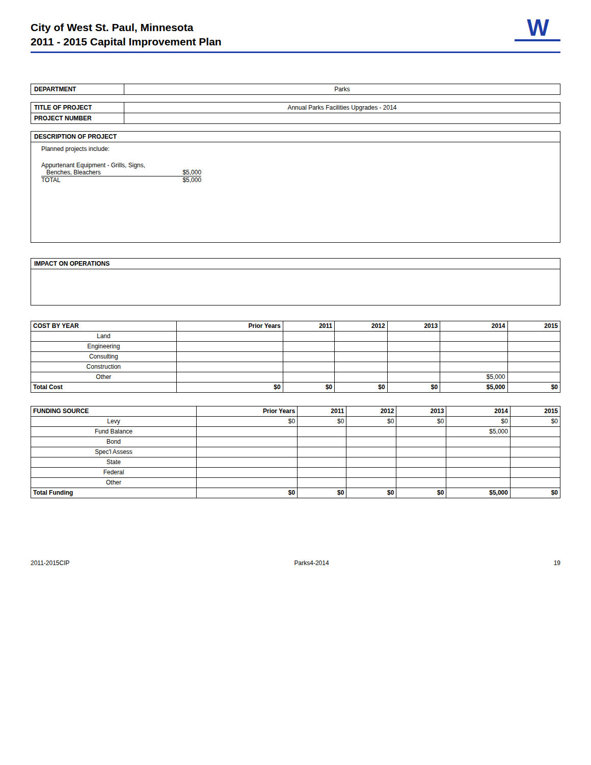W
City of West St. Paul, Minnesota
2011 - 2015 Capital Improvement Plan
| DEPARTMENT | Parks |
| TITLE OF PROJECT | Annual Parks Facilities Upgrades - 2014 |
| PROJECT NUMBER | |
DESCRIPTION OF PROJECT
Planned projects include:
| Appurtenant Equipment - Grills, Signs, | |
| Benches, Bleachers | $5,000 |
| TOTAL | $5,000 |
IMPACT ON OPERATIONS
| COST BY YEAR | Prior Years | 2011 | 2012 | 2013 | 2014 | 2015 |
| --- | --- | --- | --- | --- | --- | --- |
| Land | | | | | | |
| Engineering | | | | | | |
| Consulting | | | | | | |
| Construction | | | | | | |
| Other | | | | | $5,000 | |
| Total Cost | $0 | $0 | $0 | $0 | $5,000 | $0 |
| FUNDING SOURCE | Prior Years | 2011 | 2012 | 2013 | 2014 | 2015 |
| --- | --- | --- | --- | --- | --- | --- |
| Levy | $0 | $0 | $0 | $0 | $0 | $0 |
| Fund Balance | | | | | $5,000 | |
| Bond | | | | | | |
| Spec'l Assess | | | | | | |
| State | | | | | | |
| Federal | | | | | | |
| Other | | | | | | |
| Total Funding | $0 | $0 | $0 | $0 | $5,000 | $0 |
2011-2015CIP
Parks4-2014
19